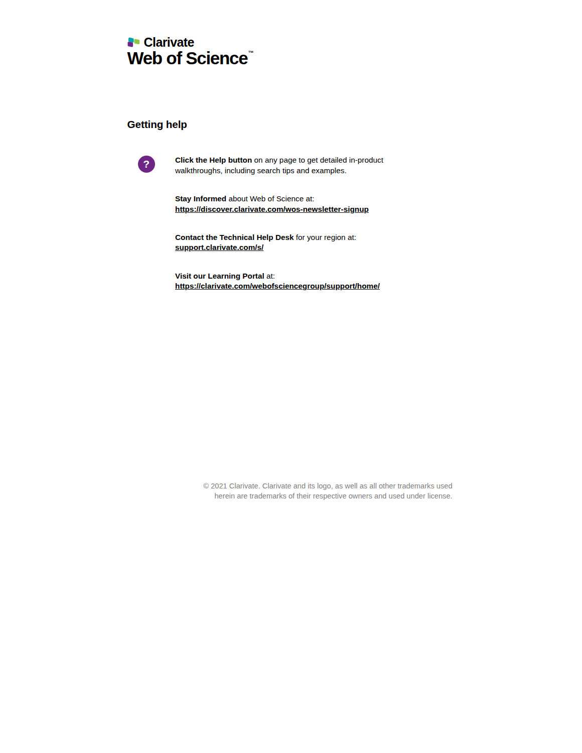Clarivate
Web of Science™
Getting help
?
Click the Help button on any page to get detailed in-product walkthroughs, including search tips and examples.
Stay Informed about Web of Science at:
https://discover.clarivate.com/wos-newsletter-signup
Contact the Technical Help Desk for your region at:
support.clarivate.com/s/
Visit our Learning Portal at:
https://clarivate.com/webofsciencegroup/support/home/
© 2021 Clarivate. Clarivate and its logo, as well as all other trademarks used
herein are trademarks of their respective owners and used under license.